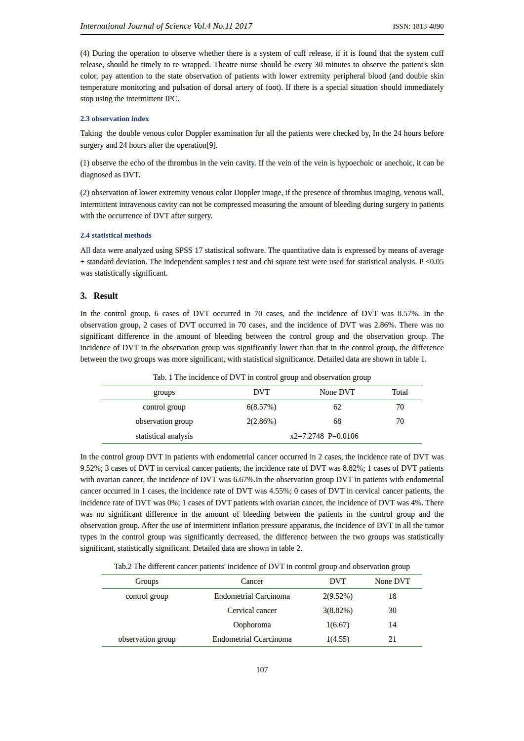International Journal of Science Vol.4 No.11 2017 ISSN: 1813-4890
(4) During the operation to observe whether there is a system of cuff release, if it is found that the system cuff release, should be timely to re wrapped. Theatre nurse should be every 30 minutes to observe the patient's skin color, pay attention to the state observation of patients with lower extremity peripheral blood (and double skin temperature monitoring and pulsation of dorsal artery of foot). If there is a special situation should immediately stop using the intermittent IPC.
2.3 observation index
Taking the double venous color Doppler examination for all the patients were checked by, In the 24 hours before surgery and 24 hours after the operation[9].
(1) observe the echo of the thrombus in the vein cavity. If the vein of the vein is hypoechoic or anechoic, it can be diagnosed as DVT.
(2) observation of lower extremity venous color Doppler image, if the presence of thrombus imaging, venous wall, intermittent intravenous cavity can not be compressed measuring the amount of bleeding during surgery in patients with the occurrence of DVT after surgery.
2.4 statistical methods
All data were analyzed using SPSS 17 statistical software. The quantitative data is expressed by means of average + standard deviation. The independent samples t test and chi square test were used for statistical analysis. P <0.05 was statistically significant.
3. Result
In the control group, 6 cases of DVT occurred in 70 cases, and the incidence of DVT was 8.57%. In the observation group, 2 cases of DVT occurred in 70 cases, and the incidence of DVT was 2.86%. There was no significant difference in the amount of bleeding between the control group and the observation group. The incidence of DVT in the observation group was significantly lower than that in the control group, the difference between the two groups was more significant, with statistical significance. Detailed data are shown in table 1.
Tab. 1 The incidence of DVT in control group and observation group
| groups | DVT | None DVT | Total |
| --- | --- | --- | --- |
| control group | 6(8.57%) | 62 | 70 |
| observation group | 2(2.86%) | 68 | 70 |
| statistical analysis | x2=7.2748 P=0.0106 |
In the control group DVT in patients with endometrial cancer occurred in 2 cases, the incidence rate of DVT was 9.52%; 3 cases of DVT in cervical cancer patients, the incidence rate of DVT was 8.82%; 1 cases of DVT patients with ovarian cancer, the incidence of DVT was 6.67%.In the observation group DVT in patients with endometrial cancer occurred in 1 cases, the incidence rate of DVT was 4.55%; 0 cases of DVT in cervical cancer patients, the incidence rate of DVT was 0%; 1 cases of DVT patients with ovarian cancer, the incidence of DVT was 4%. There was no significant difference in the amount of bleeding between the patients in the control group and the observation group. After the use of intermittent inflation pressure apparatus, the incidence of DVT in all the tumor types in the control group was significantly decreased, the difference between the two groups was statistically significant, statistically significant. Detailed data are shown in table 2.
Tab.2 The different cancer patients' incidence of DVT in control group and observation group
| Groups | Cancer | DVT | None DVT |
| --- | --- | --- | --- |
| control group | Endometrial Carcinoma | 2(9.52%) | 18 |
| | Cervical cancer | 3(8.82%) | 30 |
| | Oophoroma | 1(6.67) | 14 |
| observation group | Endometrial Ccarcinoma | 1(4.55) | 21 |
107